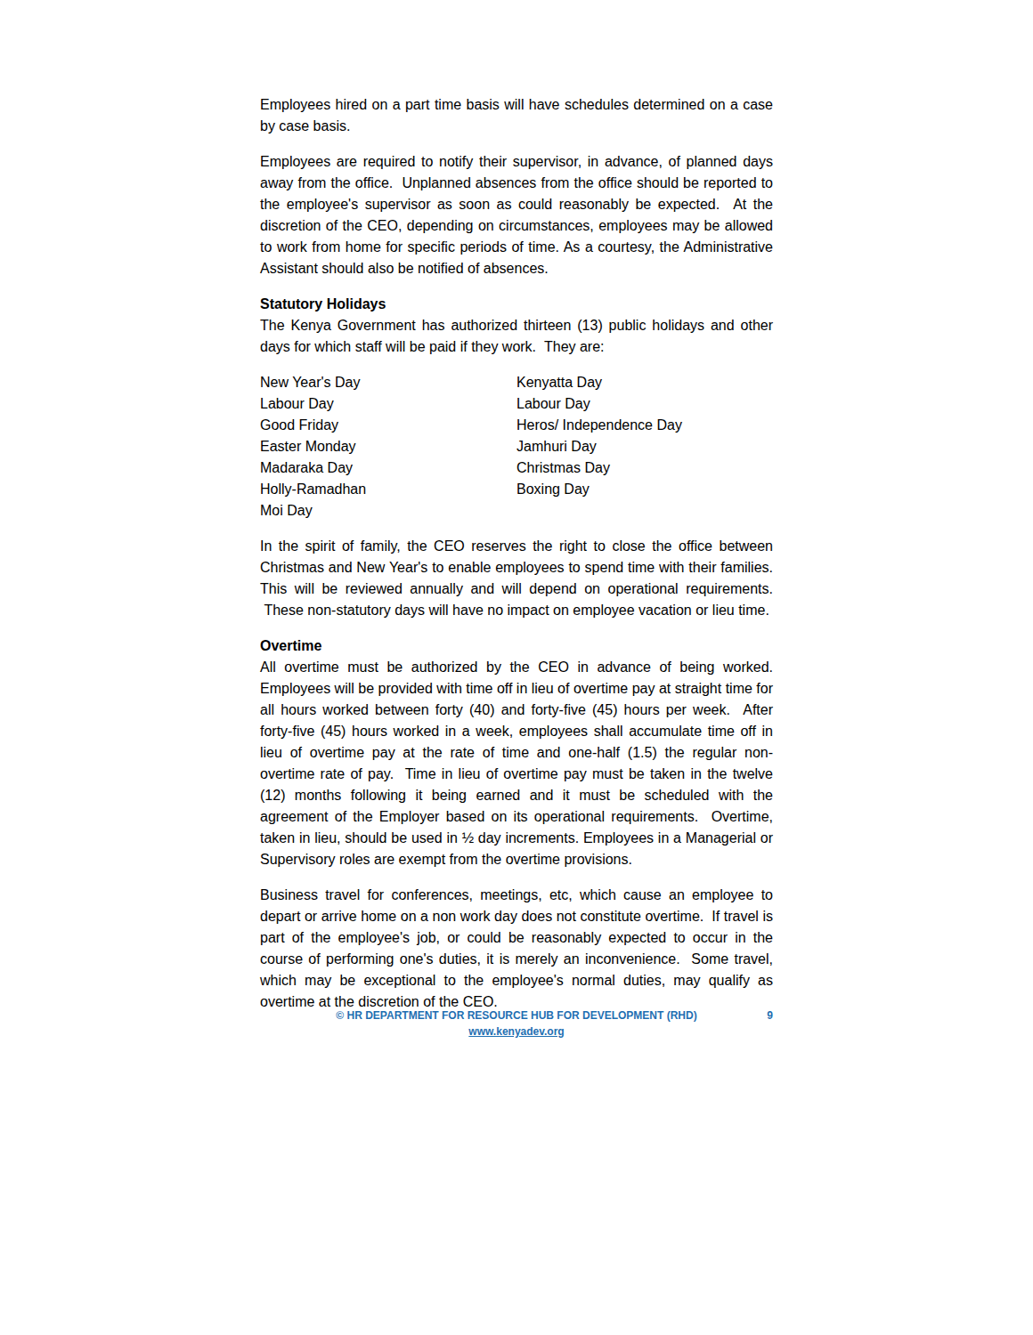Employees hired on a part time basis will have schedules determined on a case by case basis.
Employees are required to notify their supervisor, in advance, of planned days away from the office. Unplanned absences from the office should be reported to the employee's supervisor as soon as could reasonably be expected. At the discretion of the CEO, depending on circumstances, employees may be allowed to work from home for specific periods of time. As a courtesy, the Administrative Assistant should also be notified of absences.
Statutory Holidays
The Kenya Government has authorized thirteen (13) public holidays and other days for which staff will be paid if they work. They are:
| New Year's Day | Kenyatta Day |
| Labour Day | Labour Day |
| Good Friday | Heros/ Independence Day |
| Easter Monday | Jamhuri Day |
| Madaraka Day | Christmas Day |
| Holly-Ramadhan | Boxing Day |
| Moi Day | |
In the spirit of family, the CEO reserves the right to close the office between Christmas and New Year's to enable employees to spend time with their families. This will be reviewed annually and will depend on operational requirements. These non-statutory days will have no impact on employee vacation or lieu time.
Overtime
All overtime must be authorized by the CEO in advance of being worked. Employees will be provided with time off in lieu of overtime pay at straight time for all hours worked between forty (40) and forty-five (45) hours per week. After forty-five (45) hours worked in a week, employees shall accumulate time off in lieu of overtime pay at the rate of time and one-half (1.5) the regular non-overtime rate of pay. Time in lieu of overtime pay must be taken in the twelve (12) months following it being earned and it must be scheduled with the agreement of the Employer based on its operational requirements. Overtime, taken in lieu, should be used in ½ day increments. Employees in a Managerial or Supervisory roles are exempt from the overtime provisions.
Business travel for conferences, meetings, etc, which cause an employee to depart or arrive home on a non work day does not constitute overtime. If travel is part of the employee's job, or could be reasonably expected to occur in the course of performing one's duties, it is merely an inconvenience. Some travel, which may be exceptional to the employee's normal duties, may qualify as overtime at the discretion of the CEO.
© HR DEPARTMENT FOR RESOURCE HUB FOR DEVELOPMENT (RHD)
www.kenyadev.org
9